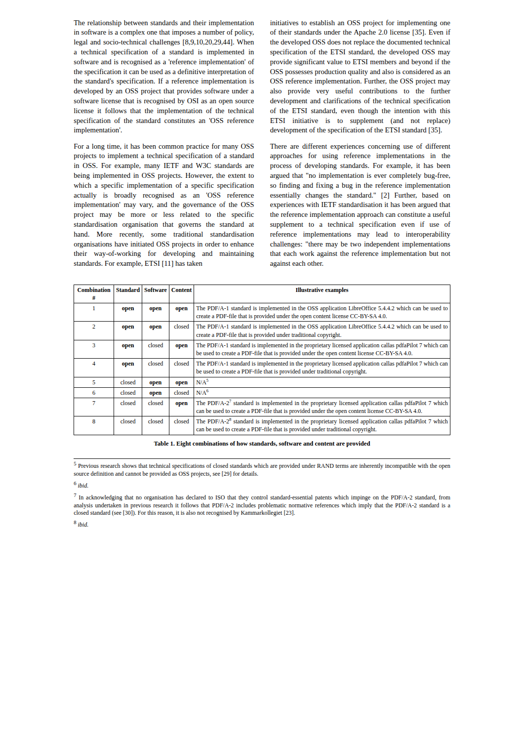The relationship between standards and their implementation in software is a complex one that imposes a number of policy, legal and socio-technical challenges [8,9,10,20,29,44]. When a technical specification of a standard is implemented in software and is recognised as a 'reference implementation' of the specification it can be used as a definitive interpretation of the standard's specification. If a reference implementation is developed by an OSS project that provides software under a software license that is recognised by OSI as an open source license it follows that the implementation of the technical specification of the standard constitutes an 'OSS reference implementation'.
For a long time, it has been common practice for many OSS projects to implement a technical specification of a standard in OSS. For example, many IETF and W3C standards are being implemented in OSS projects. However, the extent to which a specific implementation of a specific specification actually is broadly recognised as an 'OSS reference implementation' may vary, and the governance of the OSS project may be more or less related to the specific standardisation organisation that governs the standard at hand. More recently, some traditional standardisation organisations have initiated OSS projects in order to enhance their way-of-working for developing and maintaining standards. For example, ETSI [11] has taken
initiatives to establish an OSS project for implementing one of their standards under the Apache 2.0 license [35]. Even if the developed OSS does not replace the documented technical specification of the ETSI standard, the developed OSS may provide significant value to ETSI members and beyond if the OSS possesses production quality and also is considered as an OSS reference implementation. Further, the OSS project may also provide very useful contributions to the further development and clarifications of the technical specification of the ETSI standard, even though the intention with this ETSI initiative is to supplement (and not replace) development of the specification of the ETSI standard [35].
There are different experiences concerning use of different approaches for using reference implementations in the process of developing standards. For example, it has been argued that "no implementation is ever completely bug-free, so finding and fixing a bug in the reference implementation essentially changes the standard." [2] Further, based on experiences with IETF standardisation it has been argued that the reference implementation approach can constitute a useful supplement to a technical specification even if use of reference implementations may lead to interoperability challenges: "there may be two independent implementations that each work against the reference implementation but not against each other.
Table 1. Eight combinations of how standards, software and content are provided
| Combination # | Standard | Software | Content | Illustrative examples |
| --- | --- | --- | --- | --- |
| 1 | open | open | open | The PDF/A-1 standard is implemented in the OSS application LibreOffice 5.4.4.2 which can be used to create a PDF-file that is provided under the open content license CC-BY-SA 4.0. |
| 2 | open | open | closed | The PDF/A-1 standard is implemented in the OSS application LibreOffice 5.4.4.2 which can be used to create a PDF-file that is provided under traditional copyright. |
| 3 | open | closed | open | The PDF/A-1 standard is implemented in the proprietary licensed application callas pdfaPilot 7 which can be used to create a PDF-file that is provided under the open content license CC-BY-SA 4.0. |
| 4 | open | closed | closed | The PDF/A-1 standard is implemented in the proprietary licensed application callas pdfaPilot 7 which can be used to create a PDF-file that is provided under traditional copyright. |
| 5 | closed | open | open | N/A 5 |
| 6 | closed | open | closed | N/A 6 |
| 7 | closed | closed | open | The PDF/A-2 7 standard is implemented in the proprietary licensed application callas pdfaPilot 7 which can be used to create a PDF-file that is provided under the open content license CC-BY-SA 4.0. |
| 8 | closed | closed | closed | The PDF/A-2 8 standard is implemented in the proprietary licensed application callas pdfaPilot 7 which can be used to create a PDF-file that is provided under traditional copyright. |
5 Previous research shows that technical specifications of closed standards which are provided under RAND terms are inherently incompatible with the open source definition and cannot be provided as OSS projects, see [29] for details.
6 ibid.
7 In acknowledging that no organisation has declared to ISO that they control standard-essential patents which impinge on the PDF/A-2 standard, from analysis undertaken in previous research it follows that PDF/A-2 includes problematic normative references which imply that the PDF/A-2 standard is a closed standard (see [30]). For this reason, it is also not recognised by Kammarkollegiet [23].
8 ibid.